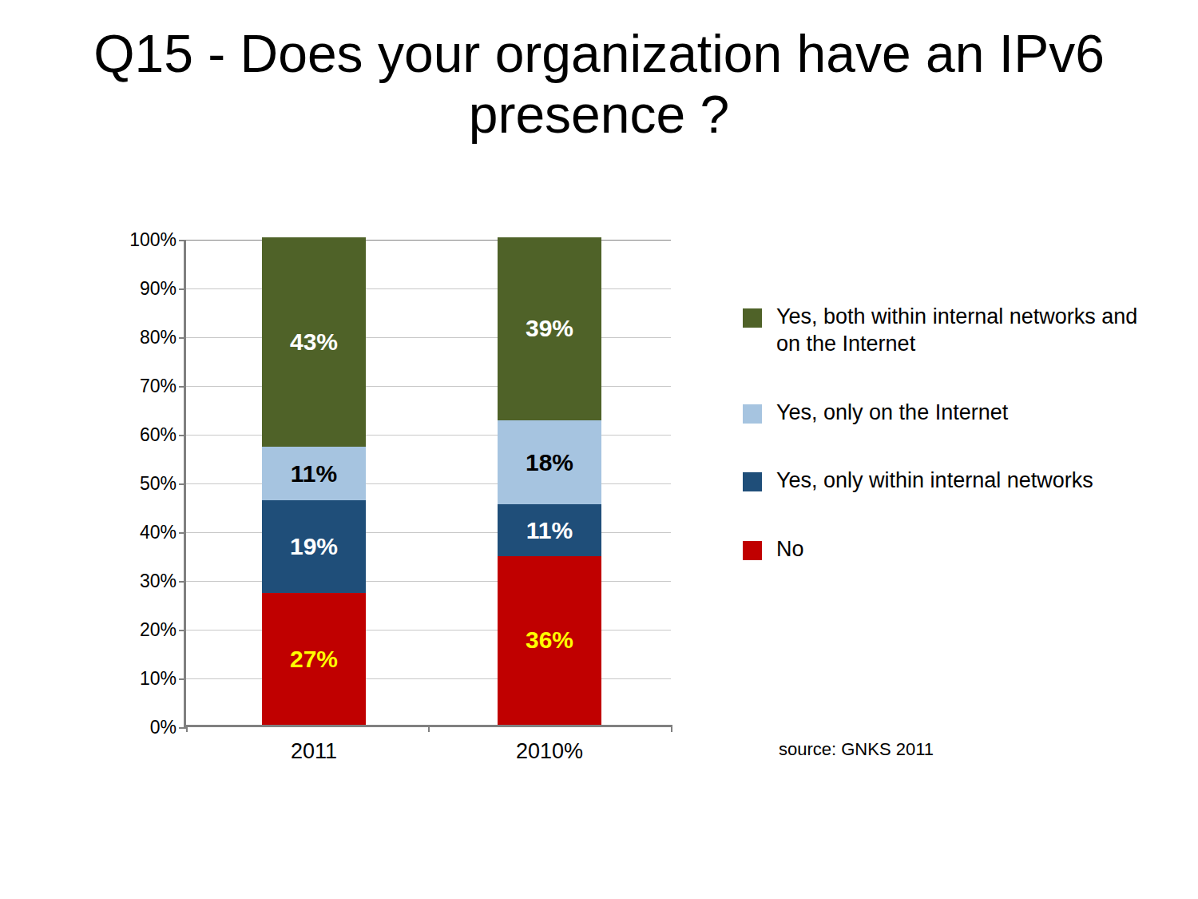Q15 - Does your organization have an IPv6 presence ?
100%
90%
80%
70%
60%
50%
40%
30%
20%
10%
0%
27%
19%
11%
43%
36%
11%
18%
39%
2011
2010%
Yes, both within internal networks and on the Internet
Yes, only on the Internet
Yes, only within internal networks
No
source: GNKS 2011